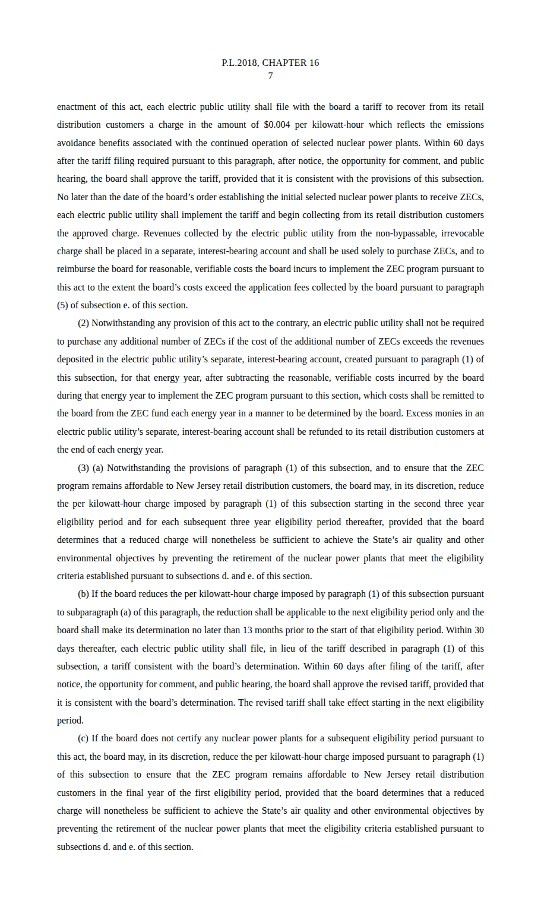P.L.2018, CHAPTER 16
7
enactment of this act, each electric public utility shall file with the board a tariff to recover from its retail distribution customers a charge in the amount of $0.004 per kilowatt-hour which reflects the emissions avoidance benefits associated with the continued operation of selected nuclear power plants. Within 60 days after the tariff filing required pursuant to this paragraph, after notice, the opportunity for comment, and public hearing, the board shall approve the tariff, provided that it is consistent with the provisions of this subsection. No later than the date of the board’s order establishing the initial selected nuclear power plants to receive ZECs, each electric public utility shall implement the tariff and begin collecting from its retail distribution customers the approved charge. Revenues collected by the electric public utility from the non-bypassable, irrevocable charge shall be placed in a separate, interest-bearing account and shall be used solely to purchase ZECs, and to reimburse the board for reasonable, verifiable costs the board incurs to implement the ZEC program pursuant to this act to the extent the board’s costs exceed the application fees collected by the board pursuant to paragraph (5) of subsection e. of this section.
(2) Notwithstanding any provision of this act to the contrary, an electric public utility shall not be required to purchase any additional number of ZECs if the cost of the additional number of ZECs exceeds the revenues deposited in the electric public utility’s separate, interest-bearing account, created pursuant to paragraph (1) of this subsection, for that energy year, after subtracting the reasonable, verifiable costs incurred by the board during that energy year to implement the ZEC program pursuant to this section, which costs shall be remitted to the board from the ZEC fund each energy year in a manner to be determined by the board. Excess monies in an electric public utility’s separate, interest-bearing account shall be refunded to its retail distribution customers at the end of each energy year.
(3) (a) Notwithstanding the provisions of paragraph (1) of this subsection, and to ensure that the ZEC program remains affordable to New Jersey retail distribution customers, the board may, in its discretion, reduce the per kilowatt-hour charge imposed by paragraph (1) of this subsection starting in the second three year eligibility period and for each subsequent three year eligibility period thereafter, provided that the board determines that a reduced charge will nonetheless be sufficient to achieve the State’s air quality and other environmental objectives by preventing the retirement of the nuclear power plants that meet the eligibility criteria established pursuant to subsections d. and e. of this section.
(b) If the board reduces the per kilowatt-hour charge imposed by paragraph (1) of this subsection pursuant to subparagraph (a) of this paragraph, the reduction shall be applicable to the next eligibility period only and the board shall make its determination no later than 13 months prior to the start of that eligibility period. Within 30 days thereafter, each electric public utility shall file, in lieu of the tariff described in paragraph (1) of this subsection, a tariff consistent with the board’s determination. Within 60 days after filing of the tariff, after notice, the opportunity for comment, and public hearing, the board shall approve the revised tariff, provided that it is consistent with the board’s determination. The revised tariff shall take effect starting in the next eligibility period.
(c) If the board does not certify any nuclear power plants for a subsequent eligibility period pursuant to this act, the board may, in its discretion, reduce the per kilowatt-hour charge imposed pursuant to paragraph (1) of this subsection to ensure that the ZEC program remains affordable to New Jersey retail distribution customers in the final year of the first eligibility period, provided that the board determines that a reduced charge will nonetheless be sufficient to achieve the State’s air quality and other environmental objectives by preventing the retirement of the nuclear power plants that meet the eligibility criteria established pursuant to subsections d. and e. of this section.